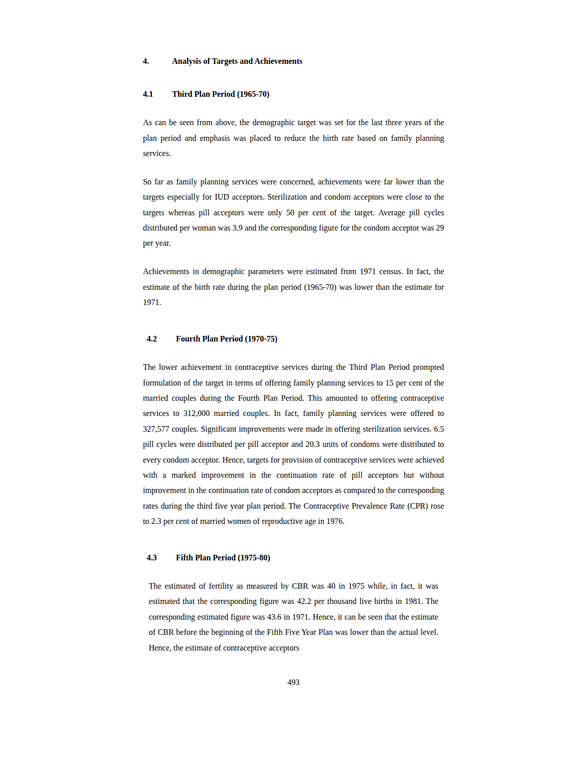4. Analysis of Targets and Achievements
4.1 Third Plan Period (1965-70)
As can be seen from above, the demographic target was set for the last three years of the plan period and emphasis was placed to reduce the birth rate based on family planning services.
So far as family planning services were concerned, achievements were far lower than the targets especially for IUD acceptors. Sterilization and condom acceptors were close to the targets whereas pill acceptors were only 50 per cent of the target. Average pill cycles distributed per woman was 3.9 and the corresponding figure for the condom acceptor was 29 per year.
Achievements in demographic parameters were estimated from 1971 census. In fact, the estimate of the birth rate during the plan period (1965-70) was lower than the estimate for 1971.
4.2 Fourth Plan Period (1970-75)
The lower achievement in contraceptive services during the Third Plan Period prompted formulation of the target in terms of offering family planning services to 15 per cent of the married couples during the Fourth Plan Period. This amounted to offering contraceptive services to 312,000 married couples. In fact, family planning services were offered to 327,577 couples. Significant improvements were made in offering sterilization services. 6.5 pill cycles were distributed per pill acceptor and 20.3 units of condoms were distributed to every condom acceptor. Hence, targets for provision of contraceptive services were achieved with a marked improvement in the continuation rate of pill acceptors but without improvement in the continuation rate of condom acceptors as compared to the corresponding rates during the third five year plan period. The Contraceptive Prevalence Rate (CPR) rose to 2.3 per cent of married women of reproductive age in 1976.
4.3 Fifth Plan Period (1975-80)
The estimated of fertility as measured by CBR was 40 in 1975 while, in fact, it was estimated that the corresponding figure was 42.2 per thousand live births in 1981. The corresponding estimated figure was 43.6 in 1971. Hence, it can be seen that the estimate of CBR before the beginning of the Fifth Five Year Plan was lower than the actual level. Hence, the estimate of contraceptive acceptors
493